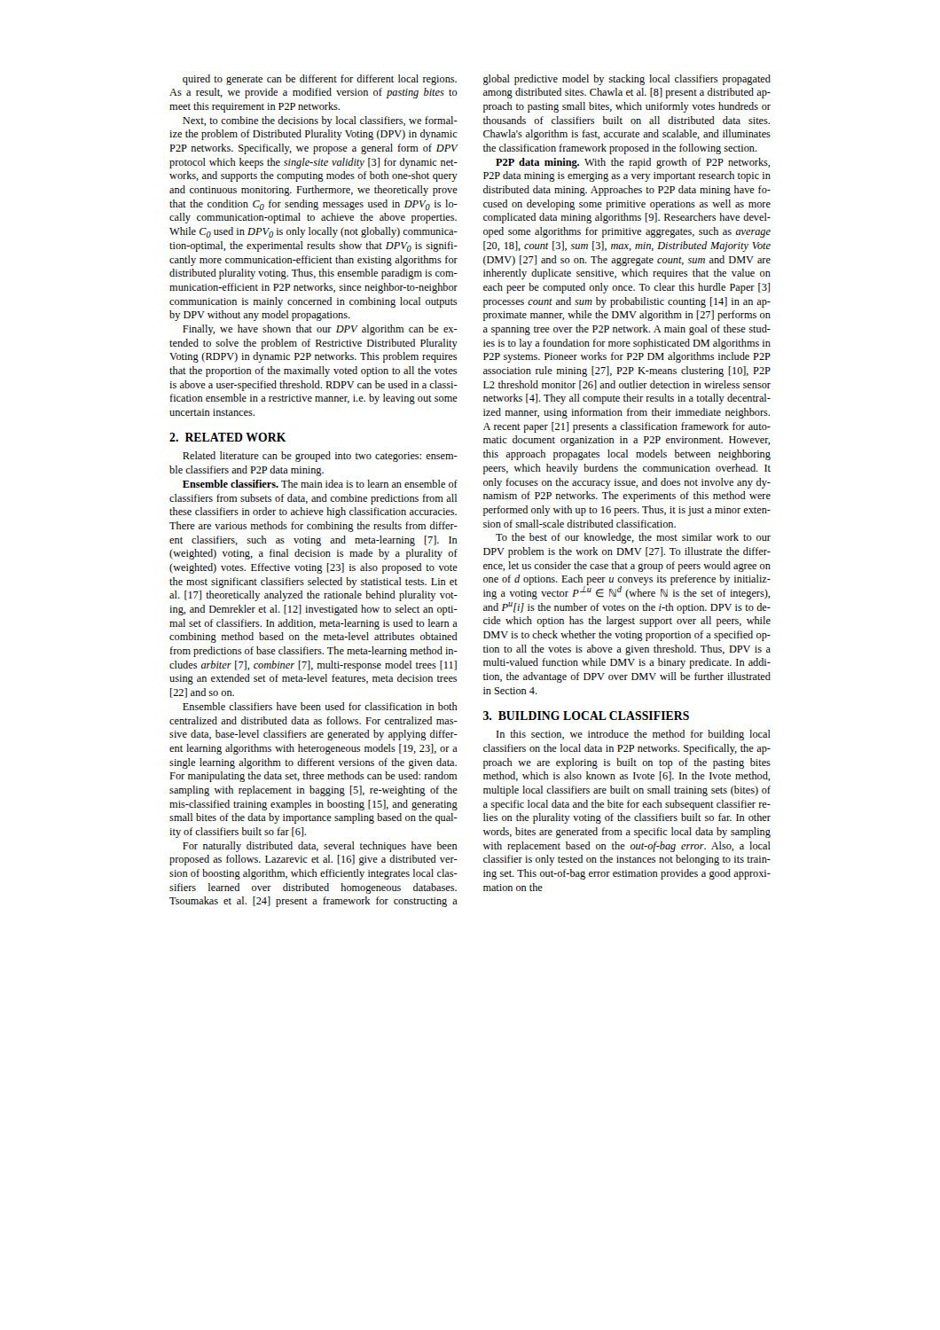quired to generate can be different for different local regions. As a result, we provide a modified version of pasting bites to meet this requirement in P2P networks.
Next, to combine the decisions by local classifiers, we formalize the problem of Distributed Plurality Voting (DPV) in dynamic P2P networks. Specifically, we propose a general form of DPV protocol which keeps the single-site validity [3] for dynamic networks, and supports the computing modes of both one-shot query and continuous monitoring. Furthermore, we theoretically prove that the condition C0 for sending messages used in DPV0 is locally communication-optimal to achieve the above properties. While C0 used in DPV0 is only locally (not globally) communication-optimal, the experimental results show that DPV0 is significantly more communication-efficient than existing algorithms for distributed plurality voting. Thus, this ensemble paradigm is communication-efficient in P2P networks, since neighbor-to-neighbor communication is mainly concerned in combining local outputs by DPV without any model propagations.
Finally, we have shown that our DPV algorithm can be extended to solve the problem of Restrictive Distributed Plurality Voting (RDPV) in dynamic P2P networks. This problem requires that the proportion of the maximally voted option to all the votes is above a user-specified threshold. RDPV can be used in a classification ensemble in a restrictive manner, i.e. by leaving out some uncertain instances.
2. RELATED WORK
Related literature can be grouped into two categories: ensemble classifiers and P2P data mining.
Ensemble classifiers. The main idea is to learn an ensemble of classifiers from subsets of data, and combine predictions from all these classifiers in order to achieve high classification accuracies. There are various methods for combining the results from different classifiers, such as voting and meta-learning [7]. In (weighted) voting, a final decision is made by a plurality of (weighted) votes. Effective voting [23] is also proposed to vote the most significant classifiers selected by statistical tests. Lin et al. [17] theoretically analyzed the rationale behind plurality voting, and Demrekler et al. [12] investigated how to select an optimal set of classifiers. In addition, meta-learning is used to learn a combining method based on the meta-level attributes obtained from predictions of base classifiers. The meta-learning method includes arbiter [7], combiner [7], multi-response model trees [11] using an extended set of meta-level features, meta decision trees [22] and so on.
Ensemble classifiers have been used for classification in both centralized and distributed data as follows. For centralized massive data, base-level classifiers are generated by applying different learning algorithms with heterogeneous models [19, 23], or a single learning algorithm to different versions of the given data. For manipulating the data set, three methods can be used: random sampling with replacement in bagging [5], re-weighting of the mis-classified training examples in boosting [15], and generating small bites of the data by importance sampling based on the quality of classifiers built so far [6].
For naturally distributed data, several techniques have been proposed as follows. Lazarevic et al. [16] give a distributed version of boosting algorithm, which efficiently integrates local classifiers learned over distributed homogeneous databases. Tsoumakas et al. [24] present a framework for constructing a global predictive model by stacking local classifiers propagated among distributed sites. Chawla et al. [8] present a distributed approach to pasting small bites, which uniformly votes hundreds or thousands of classifiers built on all distributed data sites. Chawla's algorithm is fast, accurate and scalable, and illuminates the classification framework proposed in the following section.
P2P data mining. With the rapid growth of P2P networks, P2P data mining is emerging as a very important research topic in distributed data mining. Approaches to P2P data mining have focused on developing some primitive operations as well as more complicated data mining algorithms [9]. Researchers have developed some algorithms for primitive aggregates, such as average [20, 18], count [3], sum [3], max, min, Distributed Majority Vote (DMV) [27] and so on. The aggregate count, sum and DMV are inherently duplicate sensitive, which requires that the value on each peer be computed only once. To clear this hurdle Paper [3] processes count and sum by probabilistic counting [14] in an approximate manner, while the DMV algorithm in [27] performs on a spanning tree over the P2P network. A main goal of these studies is to lay a foundation for more sophisticated DM algorithms in P2P systems. Pioneer works for P2P DM algorithms include P2P association rule mining [27], P2P K-means clustering [10], P2P L2 threshold monitor [26] and outlier detection in wireless sensor networks [4]. They all compute their results in a totally decentralized manner, using information from their immediate neighbors. A recent paper [21] presents a classification framework for automatic document organization in a P2P environment. However, this approach propagates local models between neighboring peers, which heavily burdens the communication overhead. It only focuses on the accuracy issue, and does not involve any dynamism of P2P networks. The experiments of this method were performed only with up to 16 peers. Thus, it is just a minor extension of small-scale distributed classification.
To the best of our knowledge, the most similar work to our DPV problem is the work on DMV [27]. To illustrate the difference, let us consider the case that a group of peers would agree on one of d options. Each peer u conveys its preference by initializing a voting vector P⊥u ∈ ℕd (where ℕ is the set of integers), and Pu[i] is the number of votes on the i-th option. DPV is to decide which option has the largest support over all peers, while DMV is to check whether the voting proportion of a specified option to all the votes is above a given threshold. Thus, DPV is a multi-valued function while DMV is a binary predicate. In addition, the advantage of DPV over DMV will be further illustrated in Section 4.
3. BUILDING LOCAL CLASSIFIERS
In this section, we introduce the method for building local classifiers on the local data in P2P networks. Specifically, the approach we are exploring is built on top of the pasting bites method, which is also known as Ivote [6]. In the Ivote method, multiple local classifiers are built on small training sets (bites) of a specific local data and the bite for each subsequent classifier relies on the plurality voting of the classifiers built so far. In other words, bites are generated from a specific local data by sampling with replacement based on the out-of-bag error. Also, a local classifier is only tested on the instances not belonging to its training set. This out-of-bag error estimation provides a good approximation on the